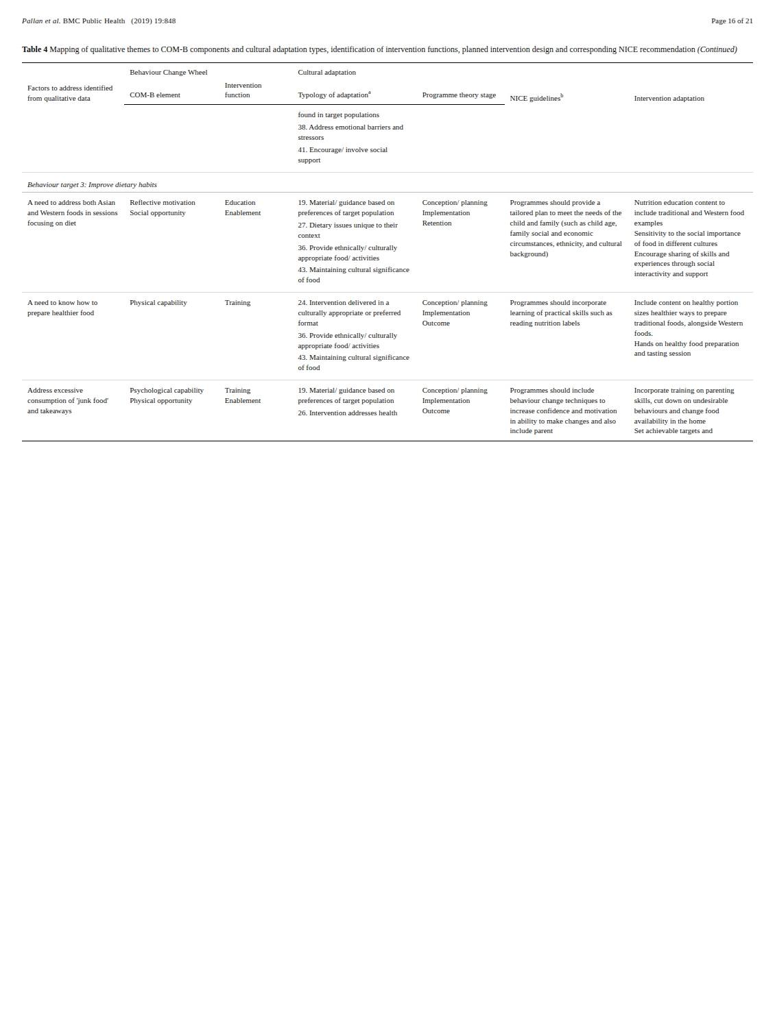Pallan et al. BMC Public Health (2019) 19:848
Page 16 of 21
Table 4 Mapping of qualitative themes to COM-B components and cultural adaptation types, identification of intervention functions, planned intervention design and corresponding NICE recommendation (Continued)
| Factors to address identified from qualitative data | Behaviour Change Wheel | Cultural adaptation | NICE guidelines b | Intervention adaptation |
| --- | --- | --- | --- | --- |
| COM-B element | Intervention function | Typology of adaptation a | Programme theory stage |
| | | | found in target populations 38. Address emotional barriers and stressors 41. Encourage/ involve social support | | | |
| Behaviour target 3: Improve dietary habits |
| A need to address both Asian and Western foods in sessions focusing on diet | Reflective motivation Social opportunity | Education Enablement | 19. Material/ guidance based on preferences of target population 27. Dietary issues unique to their context 36. Provide ethnically/ culturally appropriate food/ activities 43. Maintaining cultural significance of food | Conception/ planning Implementation Retention | Programmes should provide a tailored plan to meet the needs of the child and family (such as child age, family social and economic circumstances, ethnicity, and cultural background) | Nutrition education content to include traditional and Western food examples Sensitivity to the social importance of food in different cultures Encourage sharing of skills and experiences through social interactivity and support |
| A need to know how to prepare healthier food | Physical capability | Training | 24. Intervention delivered in a culturally appropriate or preferred format 36. Provide ethnically/ culturally appropriate food/ activities 43. Maintaining cultural significance of food | Conception/ planning Implementation Outcome | Programmes should incorporate learning of practical skills such as reading nutrition labels | Include content on healthy portion sizes healthier ways to prepare traditional foods, alongside Western foods. Hands on healthy food preparation and tasting session |
| Address excessive consumption of 'junk food' and takeaways | Psychological capability Physical opportunity | Training Enablement | 19. Material/ guidance based on preferences of target population 26. Intervention addresses health | Conception/ planning Implementation Outcome | Programmes should include behaviour change techniques to increase confidence and motivation in ability to make changes and also include parent | Incorporate training on parenting skills, cut down on undesirable behaviours and change food availability in the home Set achievable targets and |